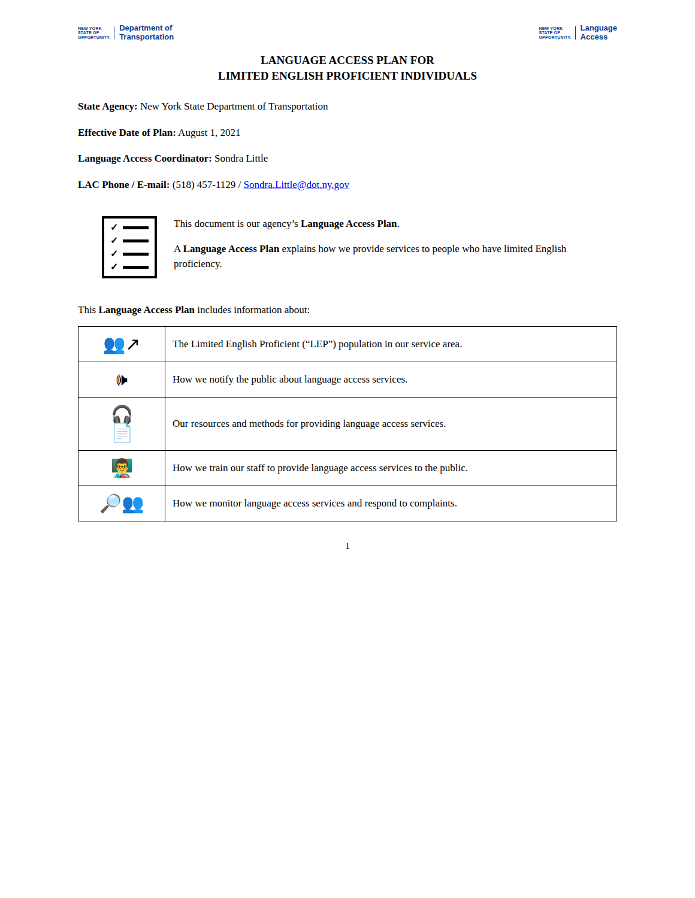New York
State of
Opportunity.
Department of
Transportation
New York
State of
Opportunity.
Language
Access
Language Access Plan for
Limited English Proficient Individuals
State Agency: New York State Department of Transportation
Effective Date of Plan: August 1, 2021
Language Access Coordinator: Sondra Little
LAC Phone / E-mail: (518) 457-1129 / Sondra.Little@dot.ny.gov
✓
✓
✓
✓
This document is our agency’s Language Access Plan.
A Language Access Plan explains how we provide services to people who have limited English proficiency.
This Language Access Plan includes information about:
| 👥↗ | The Limited English Proficient (“LEP”) population in our service area. |
| 🕪 | How we notify the public about language access services. |
| 🎧 📄 | Our resources and methods for providing language access services. |
| 👨‍🏫 | How we train our staff to provide language access services to the public. |
| 🔎👥 | How we monitor language access services and respond to complaints. |
1